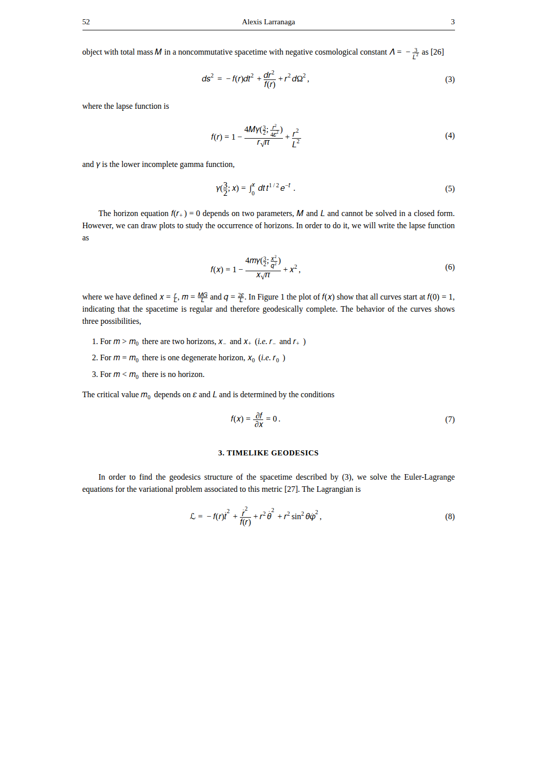52 Alexis Larranaga 3
object with total mass M in a noncommutative spacetime with negative cosmological constant Λ=−3L2 as [26]
ds2 = −f(r) dt2 + dr2 f(r) + r2dΩ2 , (3)
where the lapse function is
f(r) = 1 − 4Mγ ( 32 ; r24ε2 ) rπ + r2L2 (4)
and γ is the lower incomplete gamma function,
γ ( 32 ; x ) = ∫ 0 x dt t1/2 e−t . (5)
The horizon equation f(r+)=0 depends on two parameters, M and L and cannot be solved in a closed form. However, we can draw plots to study the occurrence of horizons. In order to do it, we will write the lapse function as
f(x) = 1 − 4mγ ( 32 ; x2q2 ) xπ + x2 , (6)
where we have defined x=rL, m=MGL and q=2εL. In Figure 1 the plot of f(x) show that all curves start at f(0)=1, indicating that the spacetime is regular and therefore geodesically complete. The behavior of the curves shows three possibilities,
For m>m0 there are two horizons, x− and x+ (i.e. r− and r+ )
For m=m0 there is one degenerate horizon, x0 (i.e. r0 )
For m<m0 there is no horizon.
The critical value m0 depends on ε and L and is determined by the conditions
f(x) = ∂f∂x = 0 . (7)
3. Timelike Geodesics
In order to find the geodesics structure of the spacetime described by (3), we solve the Euler-Lagrange equations for the variational problem associated to this metric [27]. The Lagrangian is
ℒ = −f(r) t˙2 + r˙2 f(r) + r2 θ˙2 + r2 sin2 θ φ˙2 , (8)